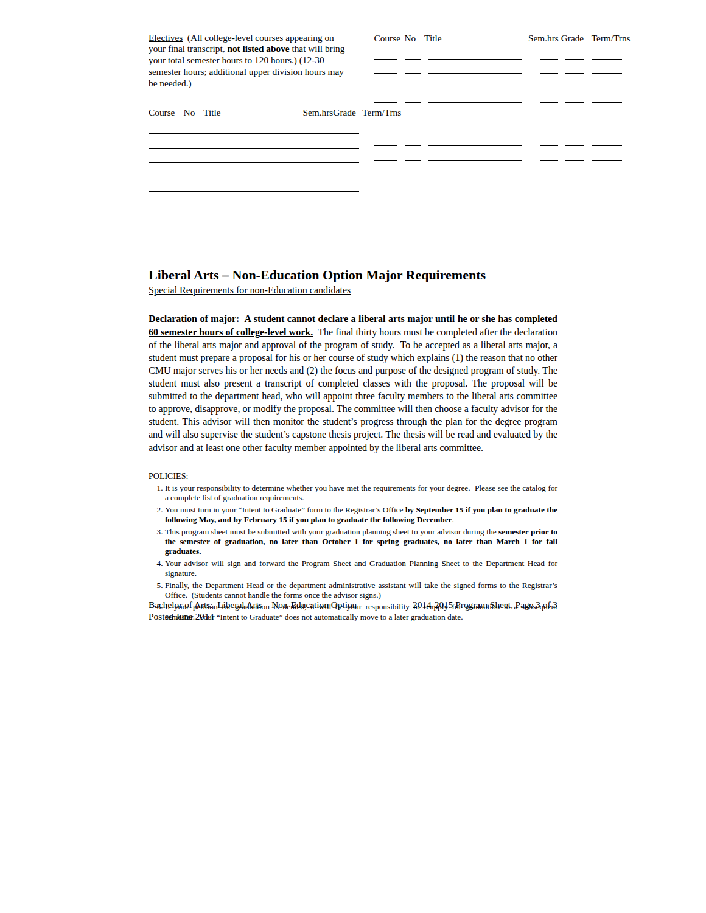Electives (All college-level courses appearing on your final transcript, not listed above that will bring your total semester hours to 120 hours.) (12-30 semester hours; additional upper division hours may be needed.)
Course No Title Sem.hrs Grade Term/Trns
Course No Title Sem.hrs Grade Term/Trns
Liberal Arts – Non-Education Option Major Requirements
Special Requirements for non-Education candidates
Declaration of major: A student cannot declare a liberal arts major until he or she has completed 60 semester hours of college-level work. The final thirty hours must be completed after the declaration of the liberal arts major and approval of the program of study. To be accepted as a liberal arts major, a student must prepare a proposal for his or her course of study which explains (1) the reason that no other CMU major serves his or her needs and (2) the focus and purpose of the designed program of study. The student must also present a transcript of completed classes with the proposal. The proposal will be submitted to the department head, who will appoint three faculty members to the liberal arts committee to approve, disapprove, or modify the proposal. The committee will then choose a faculty advisor for the student. This advisor will then monitor the student’s progress through the plan for the degree program and will also supervise the student’s capstone thesis project. The thesis will be read and evaluated by the advisor and at least one other faculty member appointed by the liberal arts committee.
POLICIES:
It is your responsibility to determine whether you have met the requirements for your degree. Please see the catalog for a complete list of graduation requirements.
You must turn in your “Intent to Graduate” form to the Registrar’s Office by September 15 if you plan to graduate the following May, and by February 15 if you plan to graduate the following December.
This program sheet must be submitted with your graduation planning sheet to your advisor during the semester prior to the semester of graduation, no later than October 1 for spring graduates, no later than March 1 for fall graduates.
Your advisor will sign and forward the Program Sheet and Graduation Planning Sheet to the Department Head for signature.
Finally, the Department Head or the department administrative assistant will take the signed forms to the Registrar’s Office. (Students cannot handle the forms once the advisor signs.)
If your petition for graduation is denied, it will be your responsibility to reapply for graduation in a subsequent semester. Your “Intent to Graduate” does not automatically move to a later graduation date.
Bachelor of Arts: Liberal Arts – Non-Education Option
Posted June 2014
2014-2015 Program Sheet, Page 3 of 3